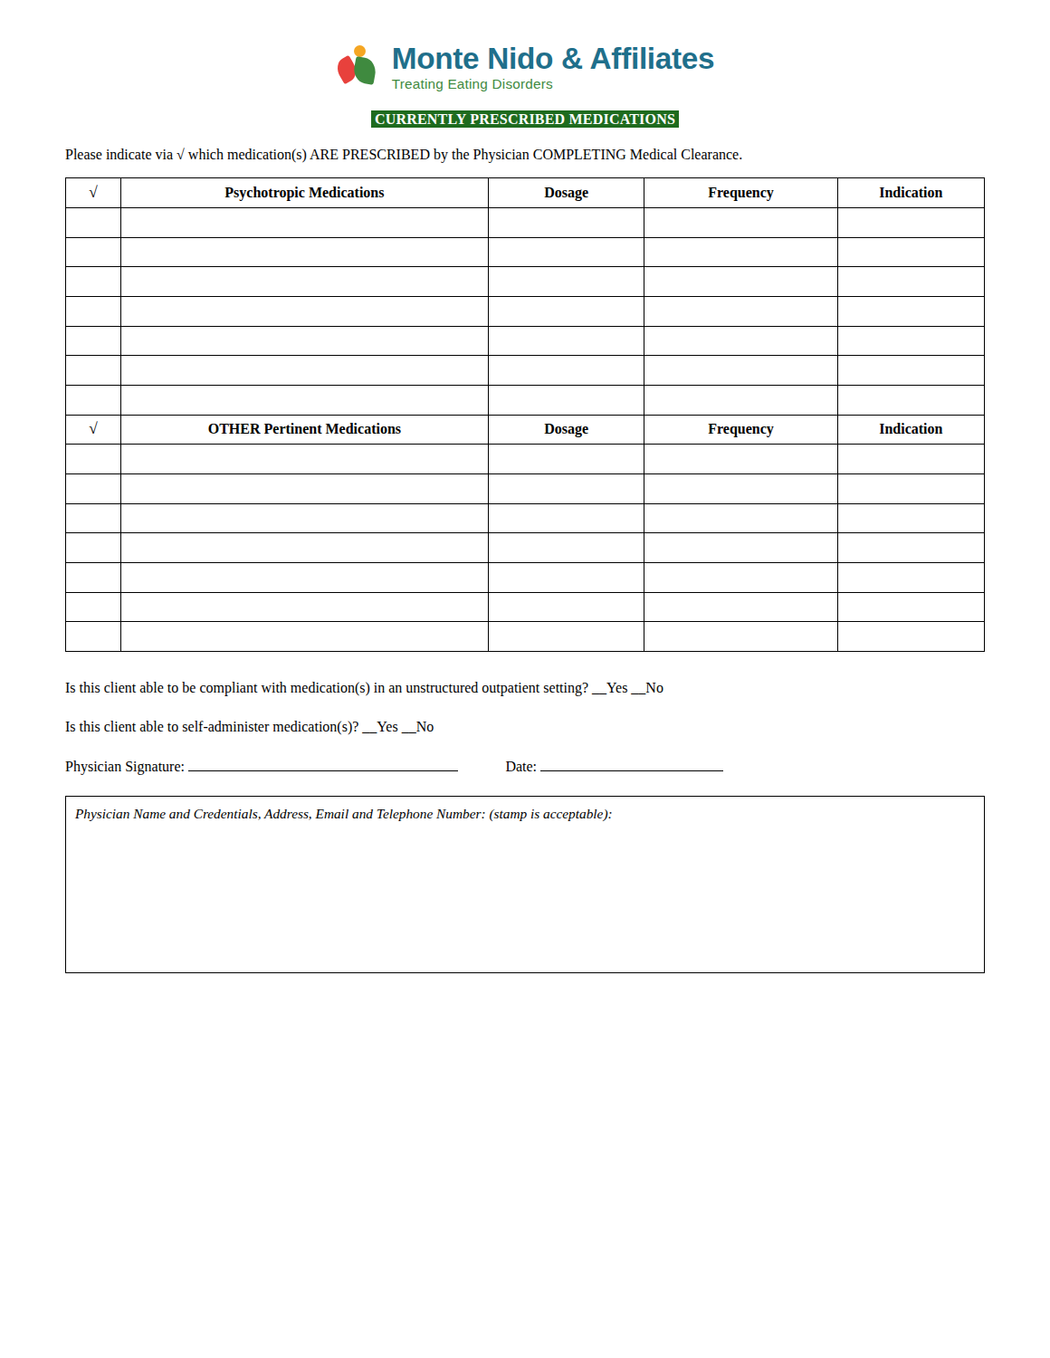Monte Nido & Affiliates
Treating Eating Disorders
CURRENTLY PRESCRIBED MEDICATIONS
Please indicate via √ which medication(s) ARE PRESCRIBED by the Physician COMPLETING Medical Clearance.
| √ | Psychotropic Medications | Dosage | Frequency | Indication |
| --- | --- | --- | --- | --- |
| √ | OTHER Pertinent Medications | Dosage | Frequency | Indication |
Is this client able to be compliant with medication(s) in an unstructured outpatient setting? __Yes __No
Is this client able to self-administer medication(s)? __Yes __No
Physician Signature: Date:
Physician Name and Credentials, Address, Email and Telephone Number: (stamp is acceptable):